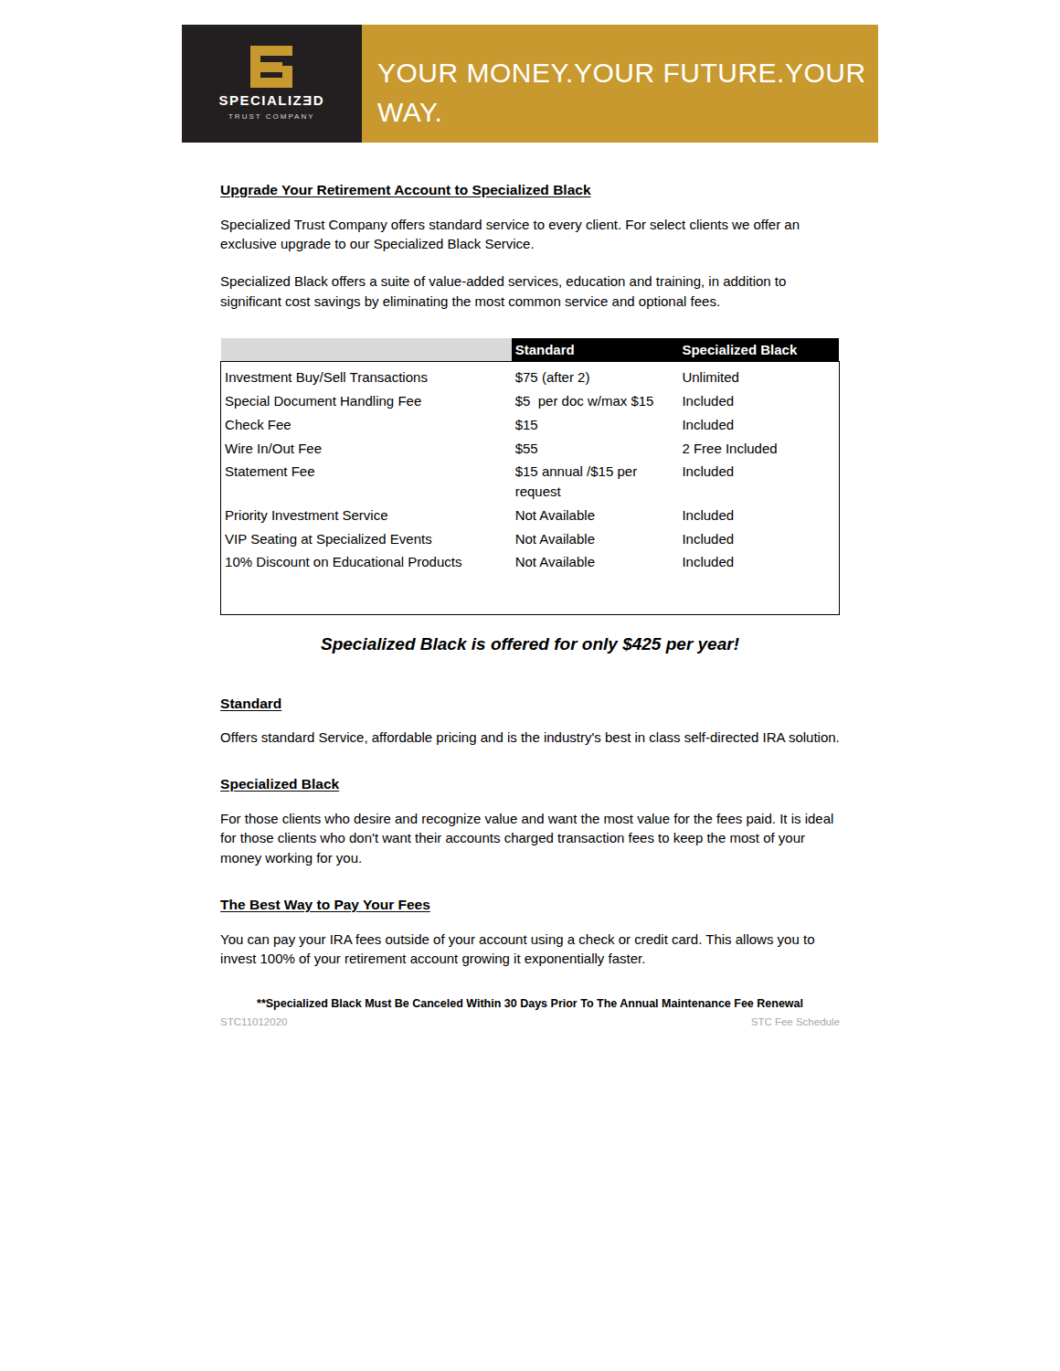SPECIALIZƎD
TRUST COMPANY
YOUR MONEY.YOUR FUTURE.YOUR WAY.
Upgrade Your Retirement Account to Specialized Black
Specialized Trust Company offers standard service to every client. For select clients we offer an exclusive upgrade to our Specialized Black Service.
Specialized Black offers a suite of value-added services, education and training, in addition to significant cost savings by eliminating the most common service and optional fees.
| | Standard | Specialized Black |
| --- | --- | --- |
| Investment Buy/Sell Transactions | $75 (after 2) | Unlimited |
| Special Document Handling Fee | $5 per doc w/max $15 | Included |
| Check Fee | $15 | Included |
| Wire In/Out Fee | $55 | 2 Free Included |
| Statement Fee | $15 annual /$15 per request | Included |
| Priority Investment Service | Not Available | Included |
| VIP Seating at Specialized Events | Not Available | Included |
| 10% Discount on Educational Products | Not Available | Included |
Specialized Black is offered for only $425 per year!
Standard
Offers standard Service, affordable pricing and is the industry's best in class self-directed IRA solution.
Specialized Black
For those clients who desire and recognize value and want the most value for the fees paid. It is ideal for those clients who don't want their accounts charged transaction fees to keep the most of your money working for you.
The Best Way to Pay Your Fees
You can pay your IRA fees outside of your account using a check or credit card. This allows you to invest 100% of your retirement account growing it exponentially faster.
**Specialized Black Must Be Canceled Within 30 Days Prior To The Annual Maintenance Fee Renewal
STC11012020
STC Fee Schedule